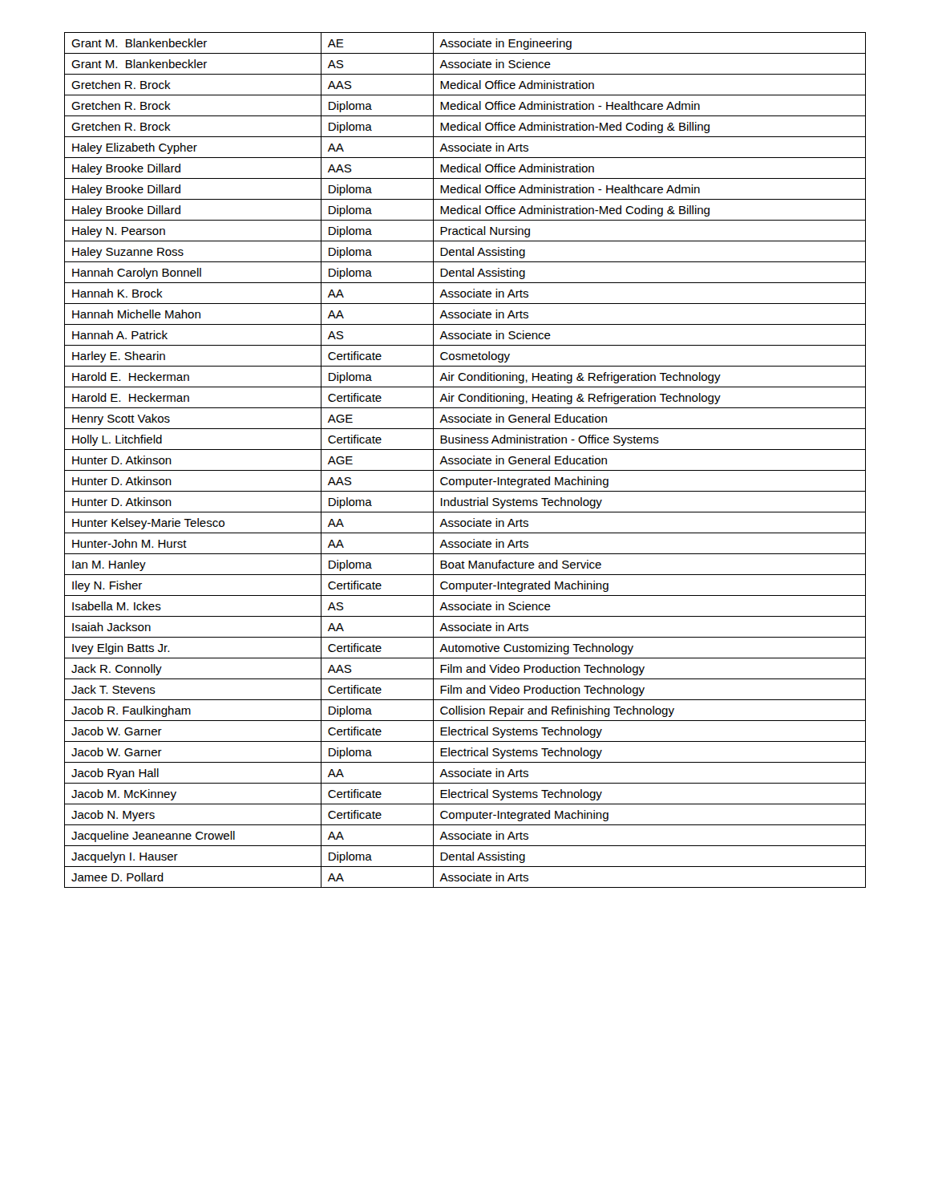| Grant M. Blankenbeckler | AE | Associate in Engineering |
| Grant M. Blankenbeckler | AS | Associate in Science |
| Gretchen R. Brock | AAS | Medical Office Administration |
| Gretchen R. Brock | Diploma | Medical Office Administration - Healthcare Admin |
| Gretchen R. Brock | Diploma | Medical Office Administration-Med Coding & Billing |
| Haley Elizabeth Cypher | AA | Associate in Arts |
| Haley Brooke Dillard | AAS | Medical Office Administration |
| Haley Brooke Dillard | Diploma | Medical Office Administration - Healthcare Admin |
| Haley Brooke Dillard | Diploma | Medical Office Administration-Med Coding & Billing |
| Haley N. Pearson | Diploma | Practical Nursing |
| Haley Suzanne Ross | Diploma | Dental Assisting |
| Hannah Carolyn Bonnell | Diploma | Dental Assisting |
| Hannah K. Brock | AA | Associate in Arts |
| Hannah Michelle Mahon | AA | Associate in Arts |
| Hannah A. Patrick | AS | Associate in Science |
| Harley E. Shearin | Certificate | Cosmetology |
| Harold E. Heckerman | Diploma | Air Conditioning, Heating & Refrigeration Technology |
| Harold E. Heckerman | Certificate | Air Conditioning, Heating & Refrigeration Technology |
| Henry Scott Vakos | AGE | Associate in General Education |
| Holly L. Litchfield | Certificate | Business Administration - Office Systems |
| Hunter D. Atkinson | AGE | Associate in General Education |
| Hunter D. Atkinson | AAS | Computer-Integrated Machining |
| Hunter D. Atkinson | Diploma | Industrial Systems Technology |
| Hunter Kelsey-Marie Telesco | AA | Associate in Arts |
| Hunter-John M. Hurst | AA | Associate in Arts |
| Ian M. Hanley | Diploma | Boat Manufacture and Service |
| Iley N. Fisher | Certificate | Computer-Integrated Machining |
| Isabella M. Ickes | AS | Associate in Science |
| Isaiah Jackson | AA | Associate in Arts |
| Ivey Elgin Batts Jr. | Certificate | Automotive Customizing Technology |
| Jack R. Connolly | AAS | Film and Video Production Technology |
| Jack T. Stevens | Certificate | Film and Video Production Technology |
| Jacob R. Faulkingham | Diploma | Collision Repair and Refinishing Technology |
| Jacob W. Garner | Certificate | Electrical Systems Technology |
| Jacob W. Garner | Diploma | Electrical Systems Technology |
| Jacob Ryan Hall | AA | Associate in Arts |
| Jacob M. McKinney | Certificate | Electrical Systems Technology |
| Jacob N. Myers | Certificate | Computer-Integrated Machining |
| Jacqueline Jeaneanne Crowell | AA | Associate in Arts |
| Jacquelyn I. Hauser | Diploma | Dental Assisting |
| Jamee D. Pollard | AA | Associate in Arts |